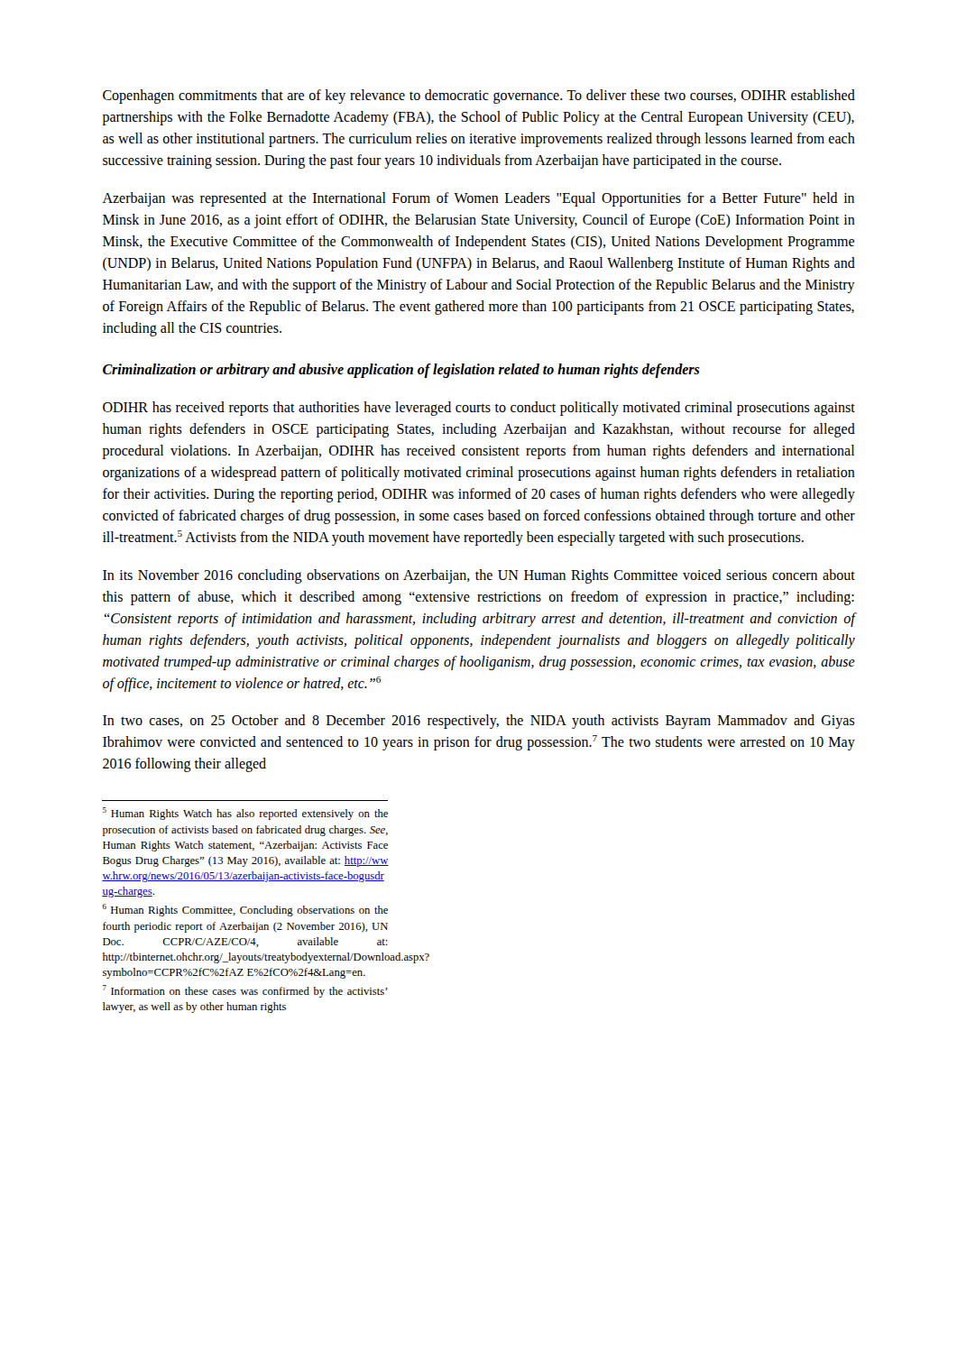Copenhagen commitments that are of key relevance to democratic governance. To deliver these two courses, ODIHR established partnerships with the Folke Bernadotte Academy (FBA), the School of Public Policy at the Central European University (CEU), as well as other institutional partners. The curriculum relies on iterative improvements realized through lessons learned from each successive training session. During the past four years 10 individuals from Azerbaijan have participated in the course.
Azerbaijan was represented at the International Forum of Women Leaders "Equal Opportunities for a Better Future" held in Minsk in June 2016, as a joint effort of ODIHR, the Belarusian State University, Council of Europe (CoE) Information Point in Minsk, the Executive Committee of the Commonwealth of Independent States (CIS), United Nations Development Programme (UNDP) in Belarus, United Nations Population Fund (UNFPA) in Belarus, and Raoul Wallenberg Institute of Human Rights and Humanitarian Law, and with the support of the Ministry of Labour and Social Protection of the Republic Belarus and the Ministry of Foreign Affairs of the Republic of Belarus. The event gathered more than 100 participants from 21 OSCE participating States, including all the CIS countries.
Criminalization or arbitrary and abusive application of legislation related to human rights defenders
ODIHR has received reports that authorities have leveraged courts to conduct politically motivated criminal prosecutions against human rights defenders in OSCE participating States, including Azerbaijan and Kazakhstan, without recourse for alleged procedural violations. In Azerbaijan, ODIHR has received consistent reports from human rights defenders and international organizations of a widespread pattern of politically motivated criminal prosecutions against human rights defenders in retaliation for their activities. During the reporting period, ODIHR was informed of 20 cases of human rights defenders who were allegedly convicted of fabricated charges of drug possession, in some cases based on forced confessions obtained through torture and other ill-treatment.5 Activists from the NIDA youth movement have reportedly been especially targeted with such prosecutions.
In its November 2016 concluding observations on Azerbaijan, the UN Human Rights Committee voiced serious concern about this pattern of abuse, which it described among “extensive restrictions on freedom of expression in practice,” including: “Consistent reports of intimidation and harassment, including arbitrary arrest and detention, ill-treatment and conviction of human rights defenders, youth activists, political opponents, independent journalists and bloggers on allegedly politically motivated trumped-up administrative or criminal charges of hooliganism, drug possession, economic crimes, tax evasion, abuse of office, incitement to violence or hatred, etc.”6
In two cases, on 25 October and 8 December 2016 respectively, the NIDA youth activists Bayram Mammadov and Giyas Ibrahimov were convicted and sentenced to 10 years in prison for drug possession.7 The two students were arrested on 10 May 2016 following their alleged
5 Human Rights Watch has also reported extensively on the prosecution of activists based on fabricated drug charges. See, Human Rights Watch statement, “Azerbaijan: Activists Face Bogus Drug Charges” (13 May 2016), available at: http://www.hrw.org/news/2016/05/13/azerbaijan-activists-face-bogusdrug-charges.
6 Human Rights Committee, Concluding observations on the fourth periodic report of Azerbaijan (2 November 2016), UN Doc. CCPR/C/AZE/CO/4, available at: http://tbinternet.ohchr.org/_layouts/treatybodyexternal/Download.aspx?symbolno=CCPR%2fC%2fAZ E%2fCO%2f4&Lang=en.
7 Information on these cases was confirmed by the activists’ lawyer, as well as by other human rights